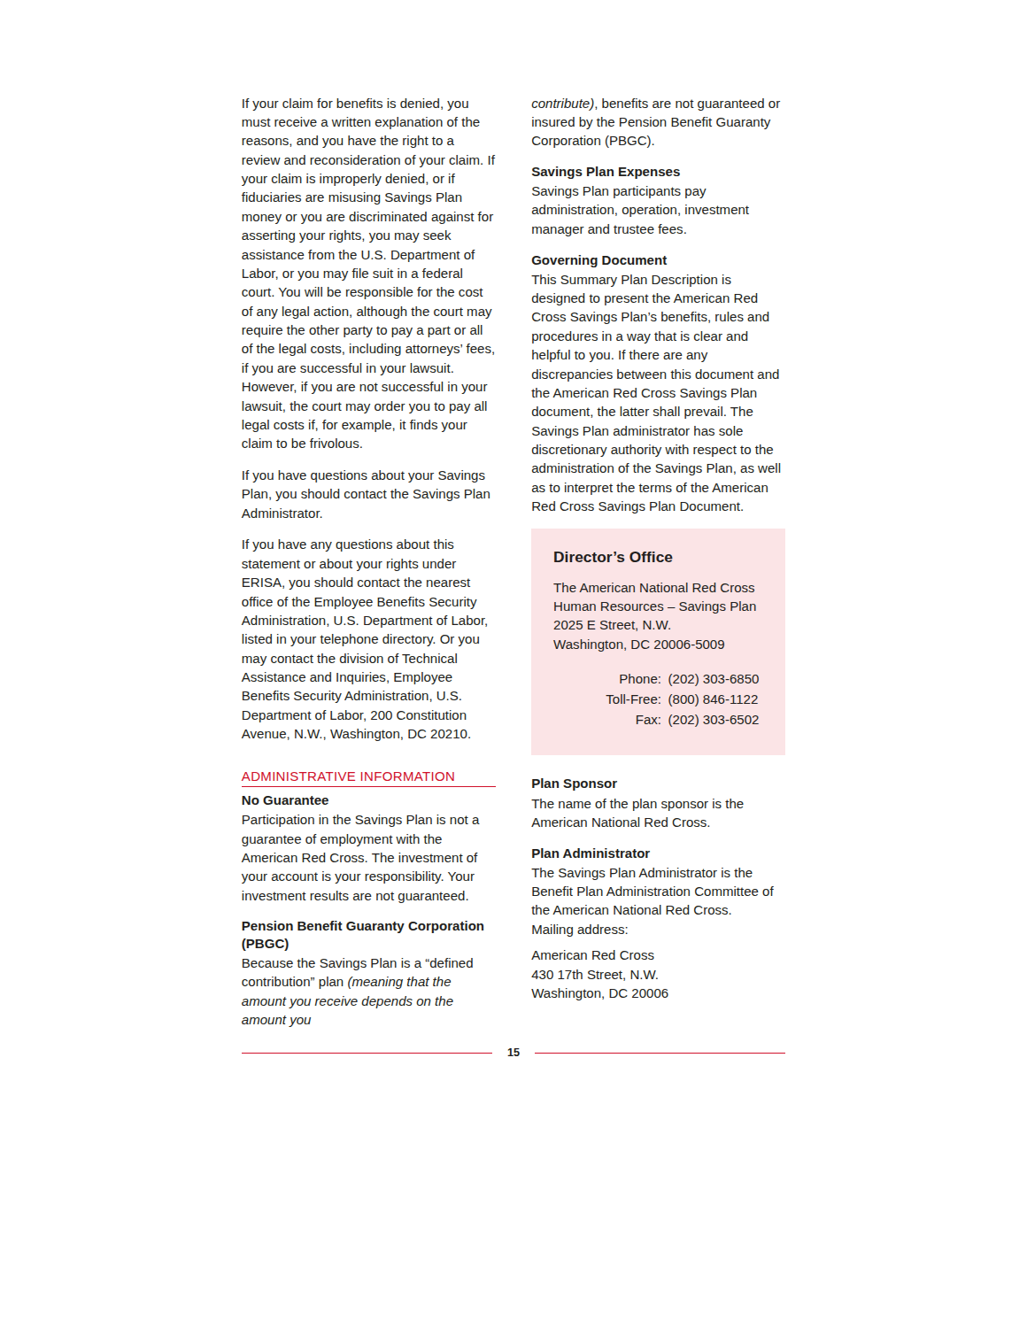If your claim for benefits is denied, you must receive a written explanation of the reasons, and you have the right to a review and reconsideration of your claim. If your claim is improperly denied, or if fiduciaries are misusing Savings Plan money or you are discriminated against for asserting your rights, you may seek assistance from the U.S. Department of Labor, or you may file suit in a federal court. You will be responsible for the cost of any legal action, although the court may require the other party to pay a part or all of the legal costs, including attorneys’ fees, if you are successful in your lawsuit. However, if you are not successful in your lawsuit, the court may order you to pay all legal costs if, for example, it finds your claim to be frivolous.
If you have questions about your Savings Plan, you should contact the Savings Plan Administrator.
If you have any questions about this statement or about your rights under ERISA, you should contact the nearest office of the Employee Benefits Security Administration, U.S. Department of Labor, listed in your telephone directory. Or you may contact the division of Technical Assistance and Inquiries, Employee Benefits Security Administration, U.S. Department of Labor, 200 Constitution Avenue, N.W., Washington, DC 20210.
Administrative Information
No Guarantee
Participation in the Savings Plan is not a guarantee of employment with the American Red Cross. The investment of your account is your responsibility. Your investment results are not guaranteed.
Pension Benefit Guaranty Corporation (PBGC)
Because the Savings Plan is a “defined contribution” plan (meaning that the amount you receive depends on the amount you
contribute), benefits are not guaranteed or insured by the Pension Benefit Guaranty Corporation (PBGC).
Savings Plan Expenses
Savings Plan participants pay administration, operation, investment manager and trustee fees.
Governing Document
This Summary Plan Description is designed to present the American Red Cross Savings Plan’s benefits, rules and procedures in a way that is clear and helpful to you. If there are any discrepancies between this document and the American Red Cross Savings Plan document, the latter shall prevail. The Savings Plan administrator has sole discretionary authority with respect to the administration of the Savings Plan, as well as to interpret the terms of the American Red Cross Savings Plan Document.
Director’s Office
The American National Red Cross
Human Resources – Savings Plan
2025 E Street, N.W.
Washington, DC 20006-5009
| Phone: | (202) 303-6850 |
| Toll-Free: | (800) 846-1122 |
| Fax: | (202) 303-6502 |
Plan Sponsor
The name of the plan sponsor is the American National Red Cross.
Plan Administrator
The Savings Plan Administrator is the Benefit Plan Administration Committee of the American National Red Cross.
Mailing address:
American Red Cross
430 17th Street, N.W.
Washington, DC 20006
15